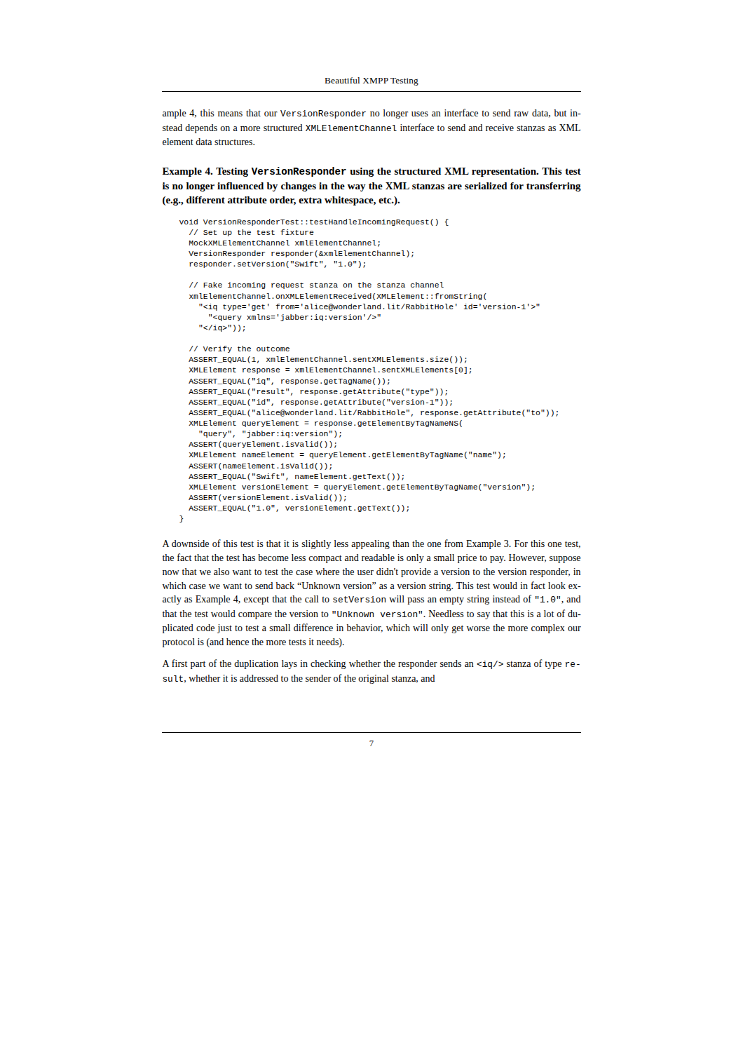Beautiful XMPP Testing
ample 4, this means that our VersionResponder no longer uses an interface to send raw data, but instead depends on a more structured XMLElementChannel interface to send and receive stanzas as XML element data structures.
Example 4. Testing VersionResponder using the structured XML representation. This test is no longer influenced by changes in the way the XML stanzas are serialized for transferring (e.g., different attribute order, extra whitespace, etc.).
void VersionResponderTest::testHandleIncomingRequest() {
  // Set up the test fixture
  MockXMLElementChannel xmlElementChannel;
  VersionResponder responder(&xmlElementChannel);
  responder.setVersion("Swift", "1.0");

  // Fake incoming request stanza on the stanza channel
  xmlElementChannel.onXMLElementReceived(XMLElement::fromString(
    "<iq type='get' from='alice@wonderland.lit/RabbitHole' id='version-1'>"
      "<query xmlns='jabber:iq:version'/>"
    "</iq>"));

  // Verify the outcome
  ASSERT_EQUAL(1, xmlElementChannel.sentXMLElements.size());
  XMLElement response = xmlElementChannel.sentXMLElements[0];
  ASSERT_EQUAL("iq", response.getTagName());
  ASSERT_EQUAL("result", response.getAttribute("type"));
  ASSERT_EQUAL("id", response.getAttribute("version-1"));
  ASSERT_EQUAL("alice@wonderland.lit/RabbitHole", response.getAttribute("to"));
  XMLElement queryElement = response.getElementByTagNameNS(
    "query", "jabber:iq:version");
  ASSERT(queryElement.isValid());
  XMLElement nameElement = queryElement.getElementByTagName("name");
  ASSERT(nameElement.isValid());
  ASSERT_EQUAL("Swift", nameElement.getText());
  XMLElement versionElement = queryElement.getElementByTagName("version");
  ASSERT(versionElement.isValid());
  ASSERT_EQUAL("1.0", versionElement.getText());
}
A downside of this test is that it is slightly less appealing than the one from Example 3. For this one test, the fact that the test has become less compact and readable is only a small price to pay. However, suppose now that we also want to test the case where the user didn't provide a version to the version responder, in which case we want to send back “Unknown version” as a version string. This test would in fact look exactly as Example 4, except that the call to setVersion will pass an empty string instead of "1.0", and that the test would compare the version to "Unknown version". Needless to say that this is a lot of duplicated code just to test a small difference in behavior, which will only get worse the more complex our protocol is (and hence the more tests it needs).
A first part of the duplication lays in checking whether the responder sends an <iq/> stanza of type result, whether it is addressed to the sender of the original stanza, and
7